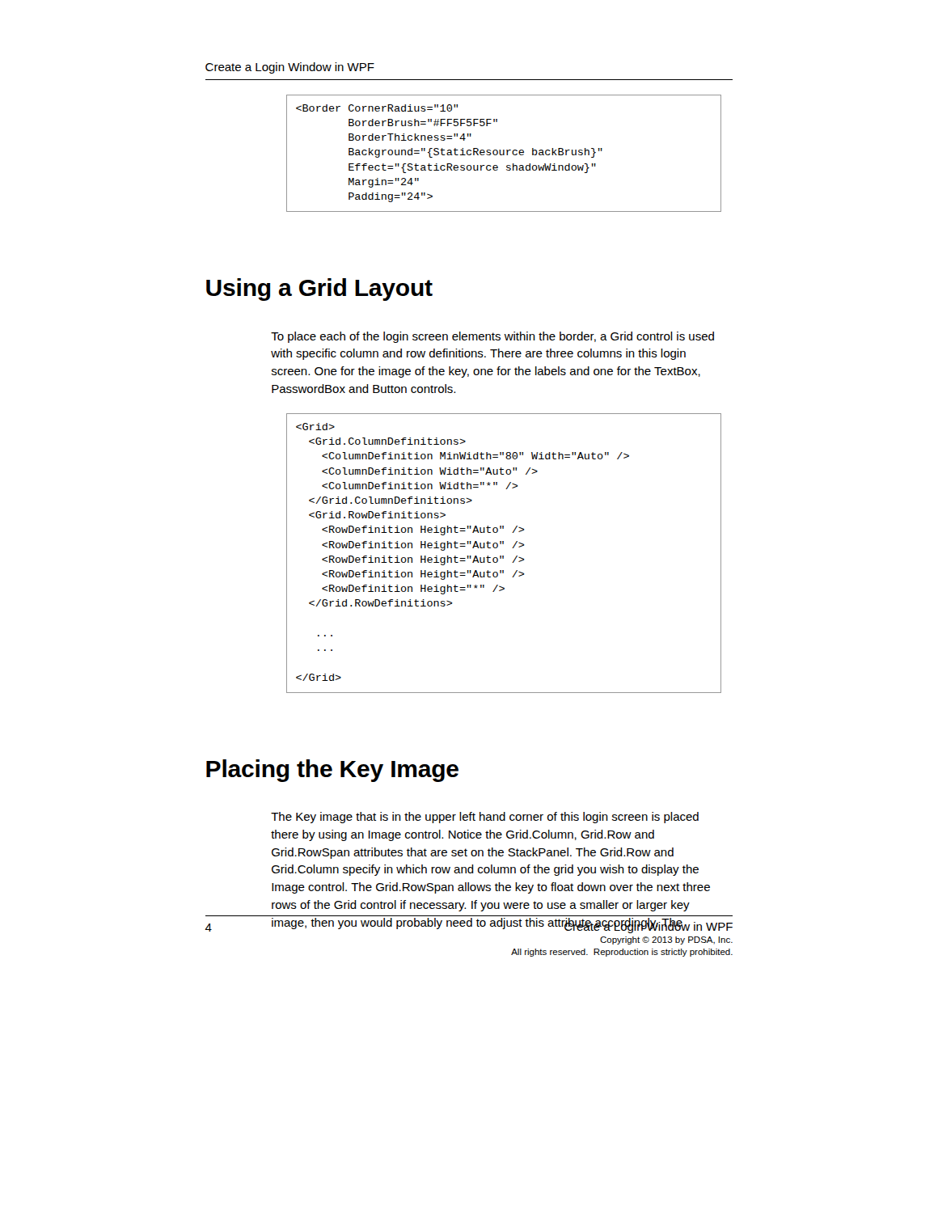Create a Login Window in WPF
<Border CornerRadius="10"
        BorderBrush="#FF5F5F5F"
        BorderThickness="4"
        Background="{StaticResource backBrush}"
        Effect="{StaticResource shadowWindow}"
        Margin="24"
        Padding="24">
Using a Grid Layout
To place each of the login screen elements within the border, a Grid control is used with specific column and row definitions. There are three columns in this login screen. One for the image of the key, one for the labels and one for the TextBox, PasswordBox and Button controls.
<Grid>
  <Grid.ColumnDefinitions>
    <ColumnDefinition MinWidth="80" Width="Auto" />
    <ColumnDefinition Width="Auto" />
    <ColumnDefinition Width="*" />
  </Grid.ColumnDefinitions>
  <Grid.RowDefinitions>
    <RowDefinition Height="Auto" />
    <RowDefinition Height="Auto" />
    <RowDefinition Height="Auto" />
    <RowDefinition Height="Auto" />
    <RowDefinition Height="*" />
  </Grid.RowDefinitions>

   ...
   ...

</Grid>
Placing the Key Image
The Key image that is in the upper left hand corner of this login screen is placed there by using an Image control. Notice the Grid.Column, Grid.Row and Grid.RowSpan attributes that are set on the StackPanel. The Grid.Row and Grid.Column specify in which row and column of the grid you wish to display the Image control. The Grid.RowSpan allows the key to float down over the next three rows of the Grid control if necessary. If you were to use a smaller or larger key image, then you would probably need to adjust this attribute accordingly. The
4
Create a Login Window in WPF
Copyright © 2013 by PDSA, Inc.
All rights reserved. Reproduction is strictly prohibited.